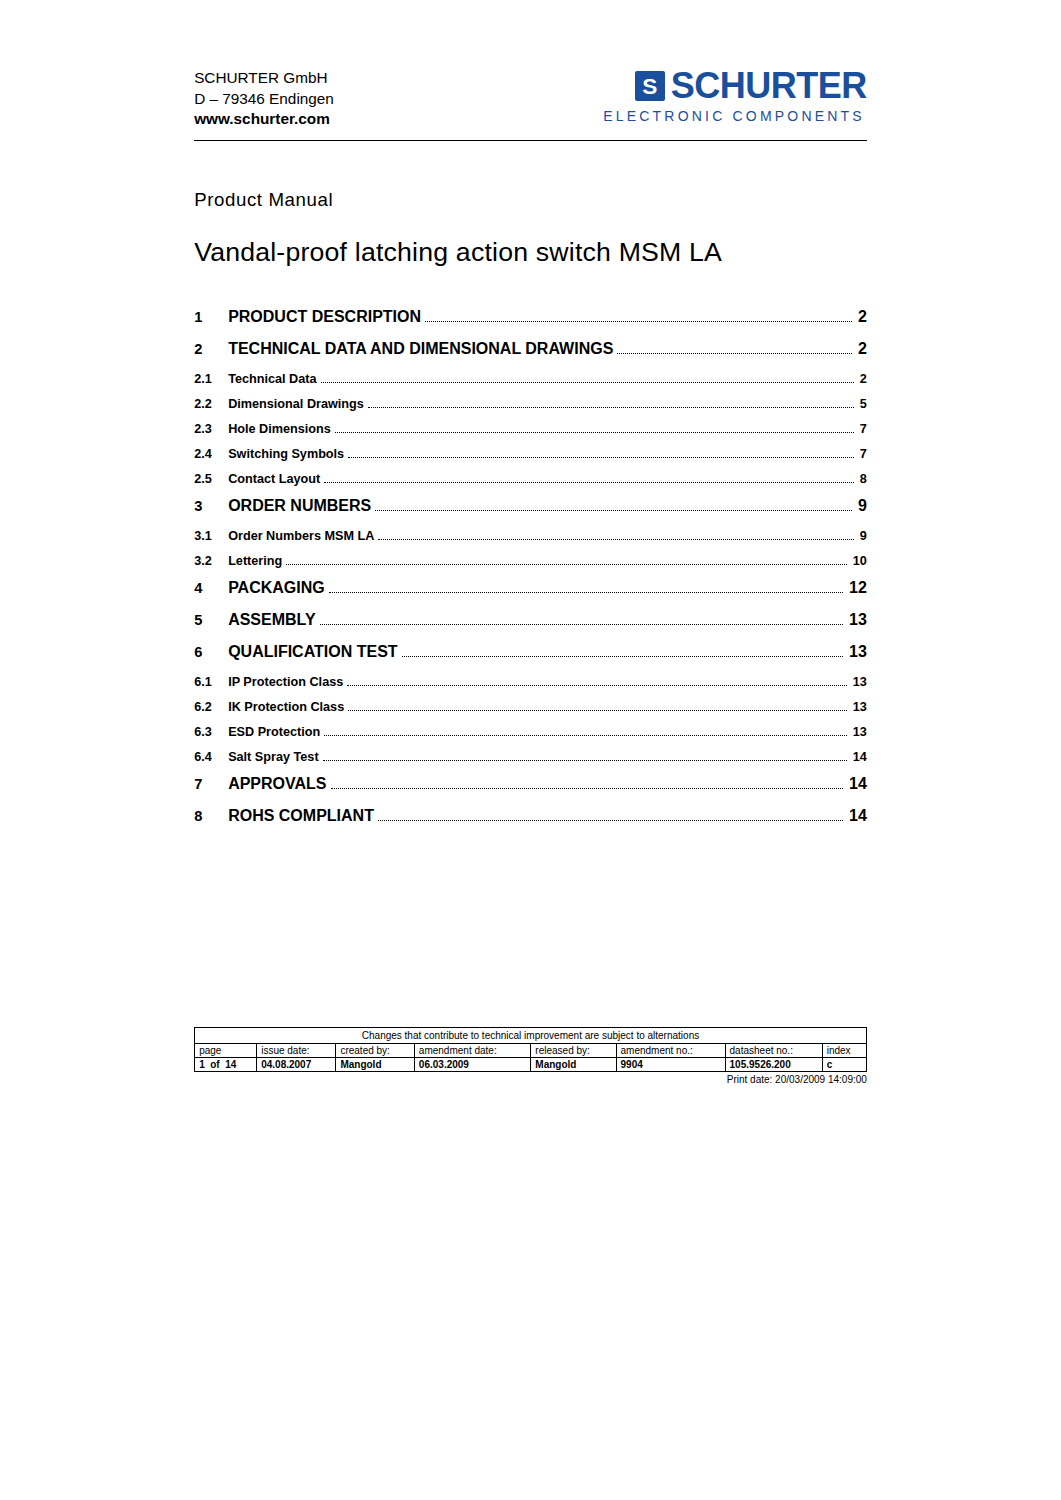SCHURTER GmbH
D – 79346 Endingen
www.schurter.com
S
SCHURTER
ELECTRONIC COMPONENTS
Product Manual
Vandal-proof latching action switch MSM LA
1 PRODUCT DESCRIPTION 2
2 TECHNICAL DATA AND DIMENSIONAL DRAWINGS 2
2.1 Technical Data 2
2.2 Dimensional Drawings 5
2.3 Hole Dimensions 7
2.4 Switching Symbols 7
2.5 Contact Layout 8
3 ORDER NUMBERS 9
3.1 Order Numbers MSM LA 9
3.2 Lettering 10
4 PACKAGING 12
5 ASSEMBLY 13
6 QUALIFICATION TEST 13
6.1 IP Protection Class 13
6.2 IK Protection Class 13
6.3 ESD Protection 13
6.4 Salt Spray Test 14
7 APPROVALS 14
8 ROHS COMPLIANT 14
Changes that contribute to technical improvement are subject to alternations
| page | issue date: | created by: | amendment date: | released by: | amendment no.: | datasheet no.: | index |
| 1 of 14 | 04.08.2007 | Mangold | 06.03.2009 | Mangold | 9904 | 105.9526.200 | c |
Print date: 20/03/2009 14:09:00